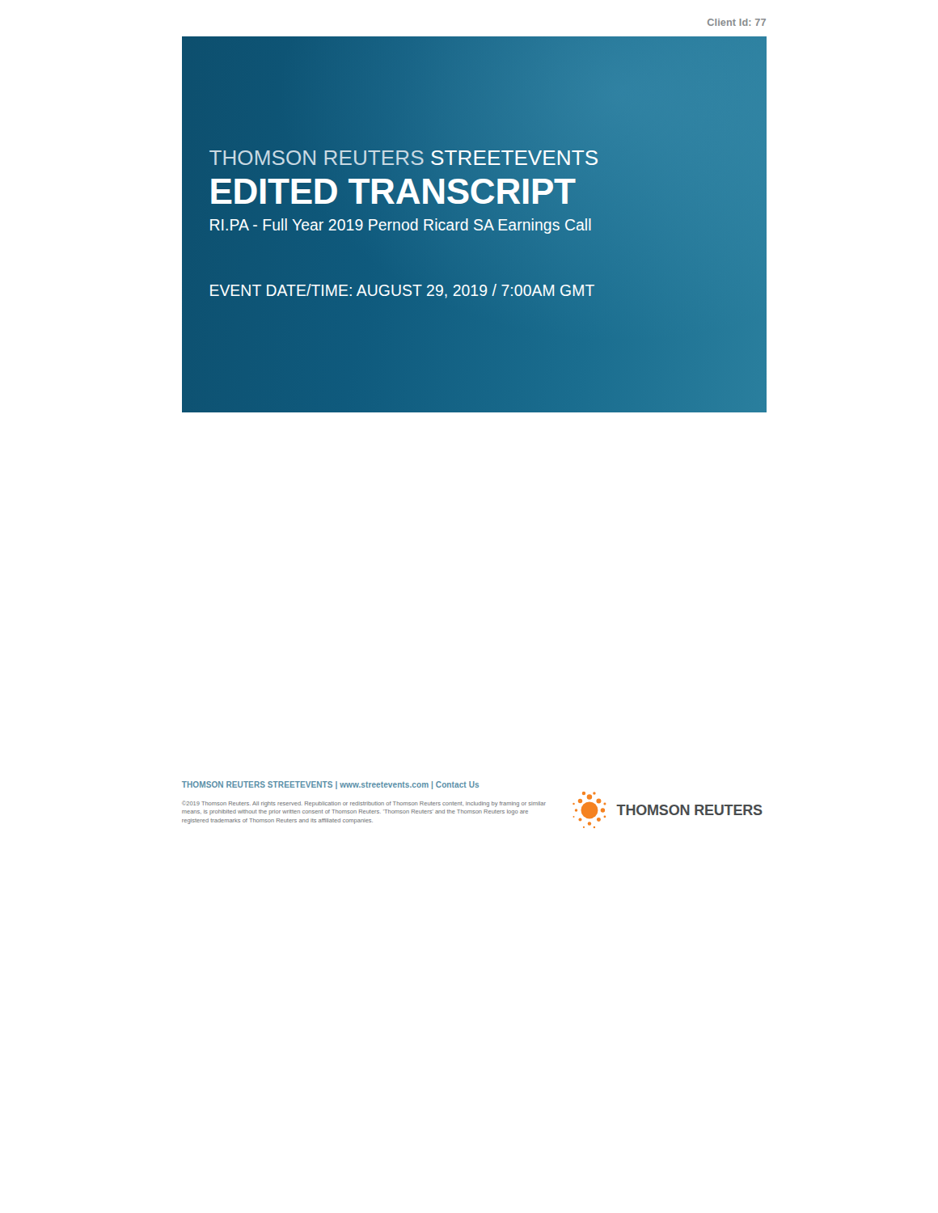Client Id: 77
THOMSON REUTERS STREETEVENTS
EDITED TRANSCRIPT
RI.PA - Full Year 2019 Pernod Ricard SA Earnings Call
EVENT DATE/TIME: AUGUST 29, 2019 / 7:00AM GMT
THOMSON REUTERS STREETEVENTS | www.streetevents.com | Contact Us
©2019 Thomson Reuters. All rights reserved. Republication or redistribution of Thomson Reuters content, including by framing or similar means, is prohibited without the prior written consent of Thomson Reuters. 'Thomson Reuters' and the Thomson Reuters logo are registered trademarks of Thomson Reuters and its affiliated companies.
THOMSON REUTERS